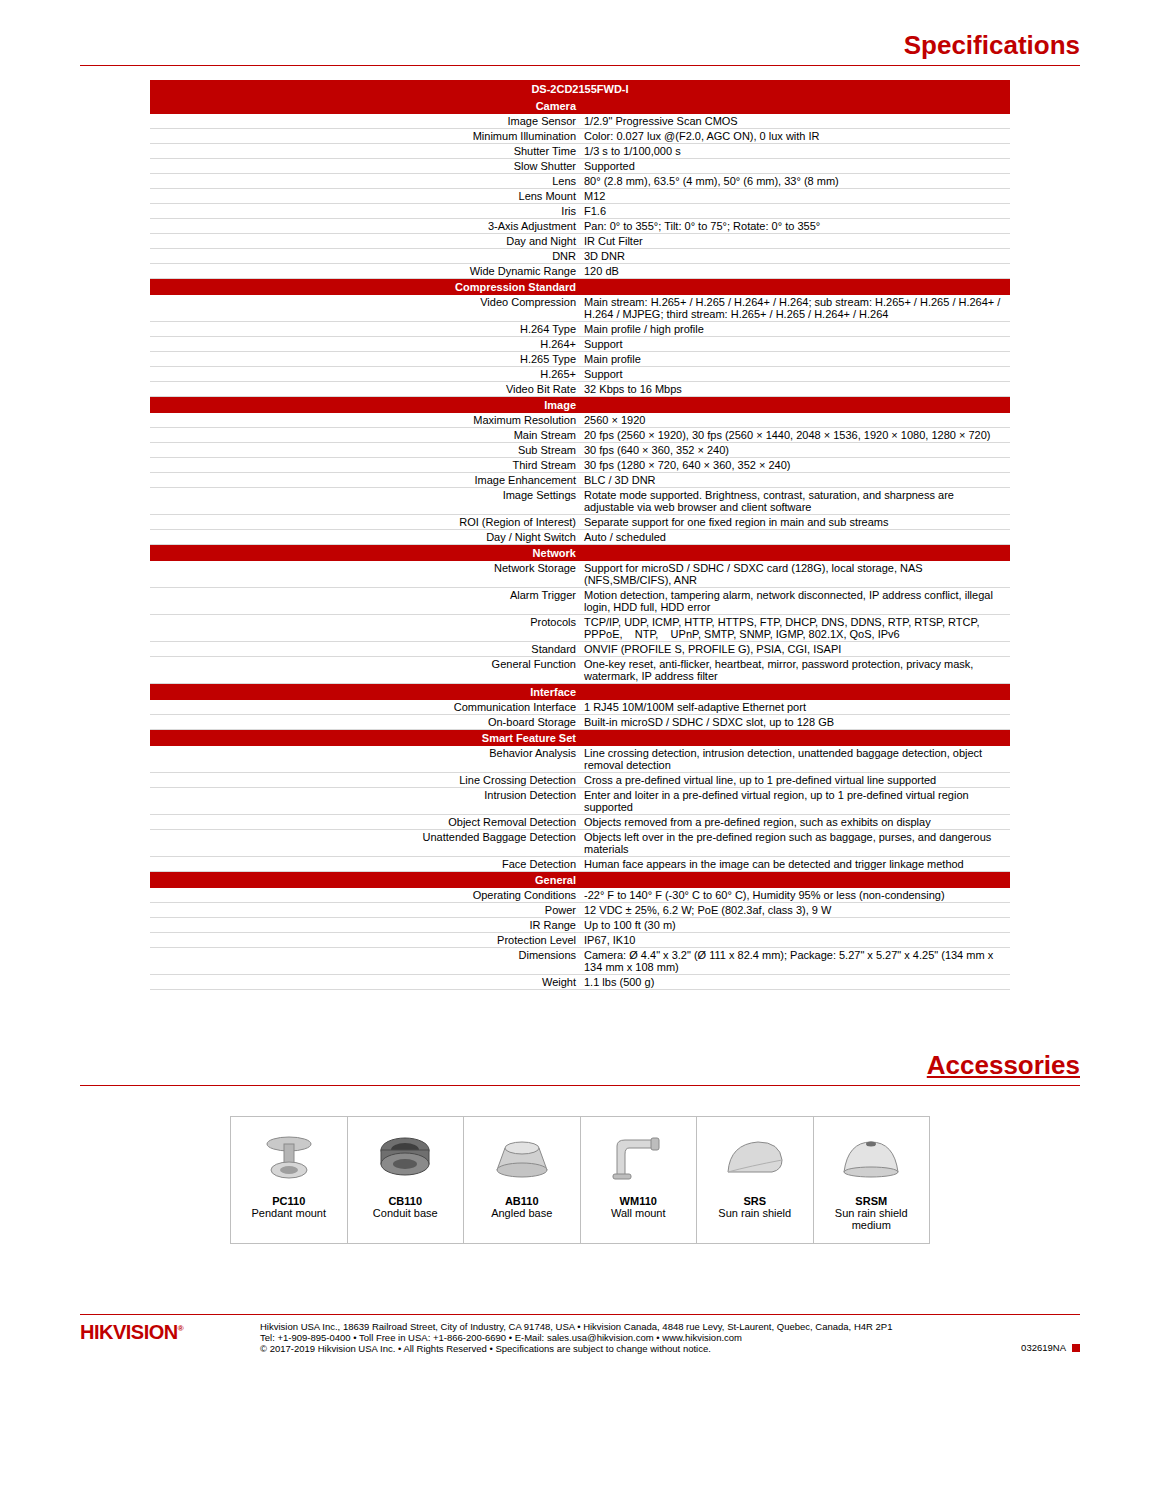Specifications
| DS-2CD2155FWD-I |
| Camera | |
| Image Sensor | 1/2.9" Progressive Scan CMOS |
| Minimum Illumination | Color: 0.027 lux @(F2.0, AGC ON), 0 lux with IR |
| Shutter Time | 1/3 s to 1/100,000 s |
| Slow Shutter | Supported |
| Lens | 80° (2.8 mm), 63.5° (4 mm), 50° (6 mm), 33° (8 mm) |
| Lens Mount | M12 |
| Iris | F1.6 |
| 3-Axis Adjustment | Pan: 0° to 355°; Tilt: 0° to 75°; Rotate: 0° to 355° |
| Day and Night | IR Cut Filter |
| DNR | 3D DNR |
| Wide Dynamic Range | 120 dB |
| Compression Standard | |
| Video Compression | Main stream: H.265+ / H.265 / H.264+ / H.264; sub stream: H.265+ / H.265 / H.264+ / H.264 / MJPEG; third stream: H.265+ / H.265 / H.264+ / H.264 |
| H.264 Type | Main profile / high profile |
| H.264+ | Support |
| H.265 Type | Main profile |
| H.265+ | Support |
| Video Bit Rate | 32 Kbps to 16 Mbps |
| Image | |
| Maximum Resolution | 2560 × 1920 |
| Main Stream | 20 fps (2560 × 1920), 30 fps (2560 × 1440, 2048 × 1536, 1920 × 1080, 1280 × 720) |
| Sub Stream | 30 fps (640 × 360, 352 × 240) |
| Third Stream | 30 fps (1280 × 720, 640 × 360, 352 × 240) |
| Image Enhancement | BLC / 3D DNR |
| Image Settings | Rotate mode supported. Brightness, contrast, saturation, and sharpness are adjustable via web browser and client software |
| ROI (Region of Interest) | Separate support for one fixed region in main and sub streams |
| Day / Night Switch | Auto / scheduled |
| Network | |
| Network Storage | Support for microSD / SDHC / SDXC card (128G), local storage, NAS (NFS,SMB/CIFS), ANR |
| Alarm Trigger | Motion detection, tampering alarm, network disconnected, IP address conflict, illegal login, HDD full, HDD error |
| Protocols | TCP/IP, UDP, ICMP, HTTP, HTTPS, FTP, DHCP, DNS, DDNS, RTP, RTSP, RTCP, PPPoE, NTP, UPnP, SMTP, SNMP, IGMP, 802.1X, QoS, IPv6 |
| Standard | ONVIF (PROFILE S, PROFILE G), PSIA, CGI, ISAPI |
| General Function | One-key reset, anti-flicker, heartbeat, mirror, password protection, privacy mask, watermark, IP address filter |
| Interface | |
| Communication Interface | 1 RJ45 10M/100M self-adaptive Ethernet port |
| On-board Storage | Built-in microSD / SDHC / SDXC slot, up to 128 GB |
| Smart Feature Set | |
| Behavior Analysis | Line crossing detection, intrusion detection, unattended baggage detection, object removal detection |
| Line Crossing Detection | Cross a pre-defined virtual line, up to 1 pre-defined virtual line supported |
| Intrusion Detection | Enter and loiter in a pre-defined virtual region, up to 1 pre-defined virtual region supported |
| Object Removal Detection | Objects removed from a pre-defined region, such as exhibits on display |
| Unattended Baggage Detection | Objects left over in the pre-defined region such as baggage, purses, and dangerous materials |
| Face Detection | Human face appears in the image can be detected and trigger linkage method |
| General | |
| Operating Conditions | -22° F to 140° F (-30° C to 60° C), Humidity 95% or less (non-condensing) |
| Power | 12 VDC ± 25%, 6.2 W; PoE (802.3af, class 3), 9 W |
| IR Range | Up to 100 ft (30 m) |
| Protection Level | IP67, IK10 |
| Dimensions | Camera: Ø 4.4" x 3.2" (Ø 111 x 82.4 mm); Package: 5.27" x 5.27" x 4.25" (134 mm x 134 mm x 108 mm) |
| Weight | 1.1 lbs (500 g) |
Accessories
| PC110 Pendant mount | CB110 Conduit base | AB110 Angled base | WM110 Wall mount | SRS Sun rain shield | SRSM Sun rain shield medium |
HIKVISION®
Hikvision USA Inc., 18639 Railroad Street, City of Industry, CA 91748, USA • Hikvision Canada, 4848 rue Levy, St-Laurent, Quebec, Canada, H4R 2P1
Tel: +1-909-895-0400 • Toll Free in USA: +1-866-200-6690 • E-Mail: sales.usa@hikvision.com • www.hikvision.com
© 2017-2019 Hikvision USA Inc. • All Rights Reserved • Specifications are subject to change without notice.
032619NA